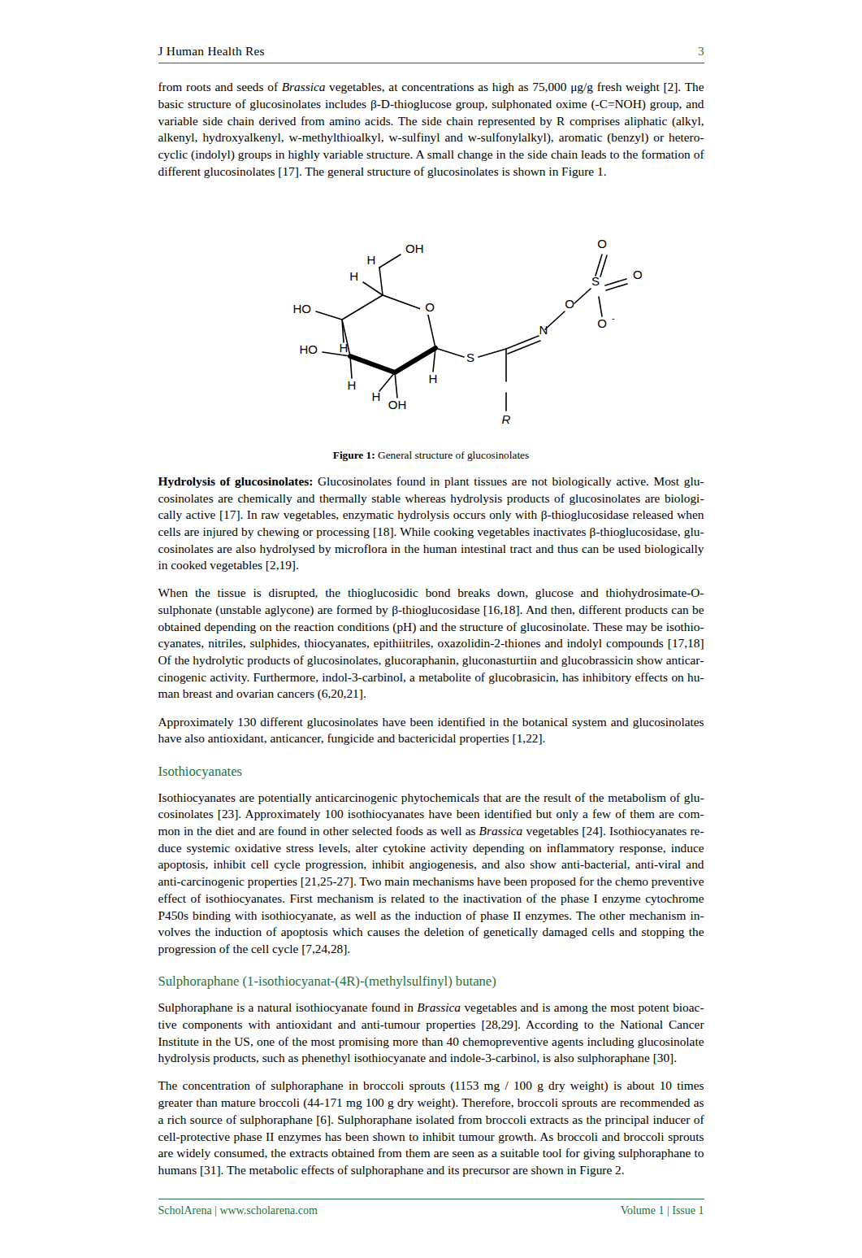J Human Health Res
3
from roots and seeds of Brassica vegetables, at concentrations as high as 75,000 μg/g fresh weight [2]. The basic structure of glucosinolates includes β-D-thioglucose group, sulphonated oxime (-C=NOH) group, and variable side chain derived from amino acids. The side chain represented by R comprises aliphatic (alkyl, alkenyl, hydroxyalkenyl, w-methylthioalkyl, w-sulfinyl and w-sulfonylalkyl), aromatic (benzyl) or heterocyclic (indolyl) groups in highly variable structure. A small change in the side chain leads to the formation of different glucosinolates [17]. The general structure of glucosinolates is shown in Figure 1.
O H OH H HO H HO H OH H H S N O S O O O - R
Figure 1: General structure of glucosinolates
Hydrolysis of glucosinolates: Glucosinolates found in plant tissues are not biologically active. Most glucosinolates are chemically and thermally stable whereas hydrolysis products of glucosinolates are biologically active [17]. In raw vegetables, enzymatic hydrolysis occurs only with β-thioglucosidase released when cells are injured by chewing or processing [18]. While cooking vegetables inactivates β-thioglucosidase, glucosinolates are also hydrolysed by microflora in the human intestinal tract and thus can be used biologically in cooked vegetables [2,19].
When the tissue is disrupted, the thioglucosidic bond breaks down, glucose and thiohydrosimate-O-sulphonate (unstable aglycone) are formed by β-thioglucosidase [16,18]. And then, different products can be obtained depending on the reaction conditions (pH) and the structure of glucosinolate. These may be isothiocyanates, nitriles, sulphides, thiocyanates, epithiitriles, oxazolidin-2-thiones and indolyl compounds [17,18] Of the hydrolytic products of glucosinolates, glucoraphanin, gluconasturtiin and glucobrassicin show anticarcinogenic activity. Furthermore, indol-3-carbinol, a metabolite of glucobrasicin, has inhibitory effects on human breast and ovarian cancers (6,20,21].
Approximately 130 different glucosinolates have been identified in the botanical system and glucosinolates have also antioxidant, anticancer, fungicide and bactericidal properties [1,22].
Isothiocyanates
Isothiocyanates are potentially anticarcinogenic phytochemicals that are the result of the metabolism of glucosinolates [23]. Approximately 100 isothiocyanates have been identified but only a few of them are common in the diet and are found in other selected foods as well as Brassica vegetables [24]. Isothiocyanates reduce systemic oxidative stress levels, alter cytokine activity depending on inflammatory response, induce apoptosis, inhibit cell cycle progression, inhibit angiogenesis, and also show anti-bacterial, anti-viral and anti-carcinogenic properties [21,25-27]. Two main mechanisms have been proposed for the chemo preventive effect of isothiocyanates. First mechanism is related to the inactivation of the phase I enzyme cytochrome P450s binding with isothiocyanate, as well as the induction of phase II enzymes. The other mechanism involves the induction of apoptosis which causes the deletion of genetically damaged cells and stopping the progression of the cell cycle [7,24,28].
Sulphoraphane (1-isothiocyanat-(4R)-(methylsulfinyl) butane)
Sulphoraphane is a natural isothiocyanate found in Brassica vegetables and is among the most potent bioactive components with antioxidant and anti-tumour properties [28,29]. According to the National Cancer Institute in the US, one of the most promising more than 40 chemopreventive agents including glucosinolate hydrolysis products, such as phenethyl isothiocyanate and indole-3-carbinol, is also sulphoraphane [30].
The concentration of sulphoraphane in broccoli sprouts (1153 mg / 100 g dry weight) is about 10 times greater than mature broccoli (44-171 mg 100 g dry weight). Therefore, broccoli sprouts are recommended as a rich source of sulphoraphane [6]. Sulphoraphane isolated from broccoli extracts as the principal inducer of cell-protective phase II enzymes has been shown to inhibit tumour growth. As broccoli and broccoli sprouts are widely consumed, the extracts obtained from them are seen as a suitable tool for giving sulphoraphane to humans [31]. The metabolic effects of sulphoraphane and its precursor are shown in Figure 2.
ScholArena | www.scholarena.com
Volume 1 | Issue 1